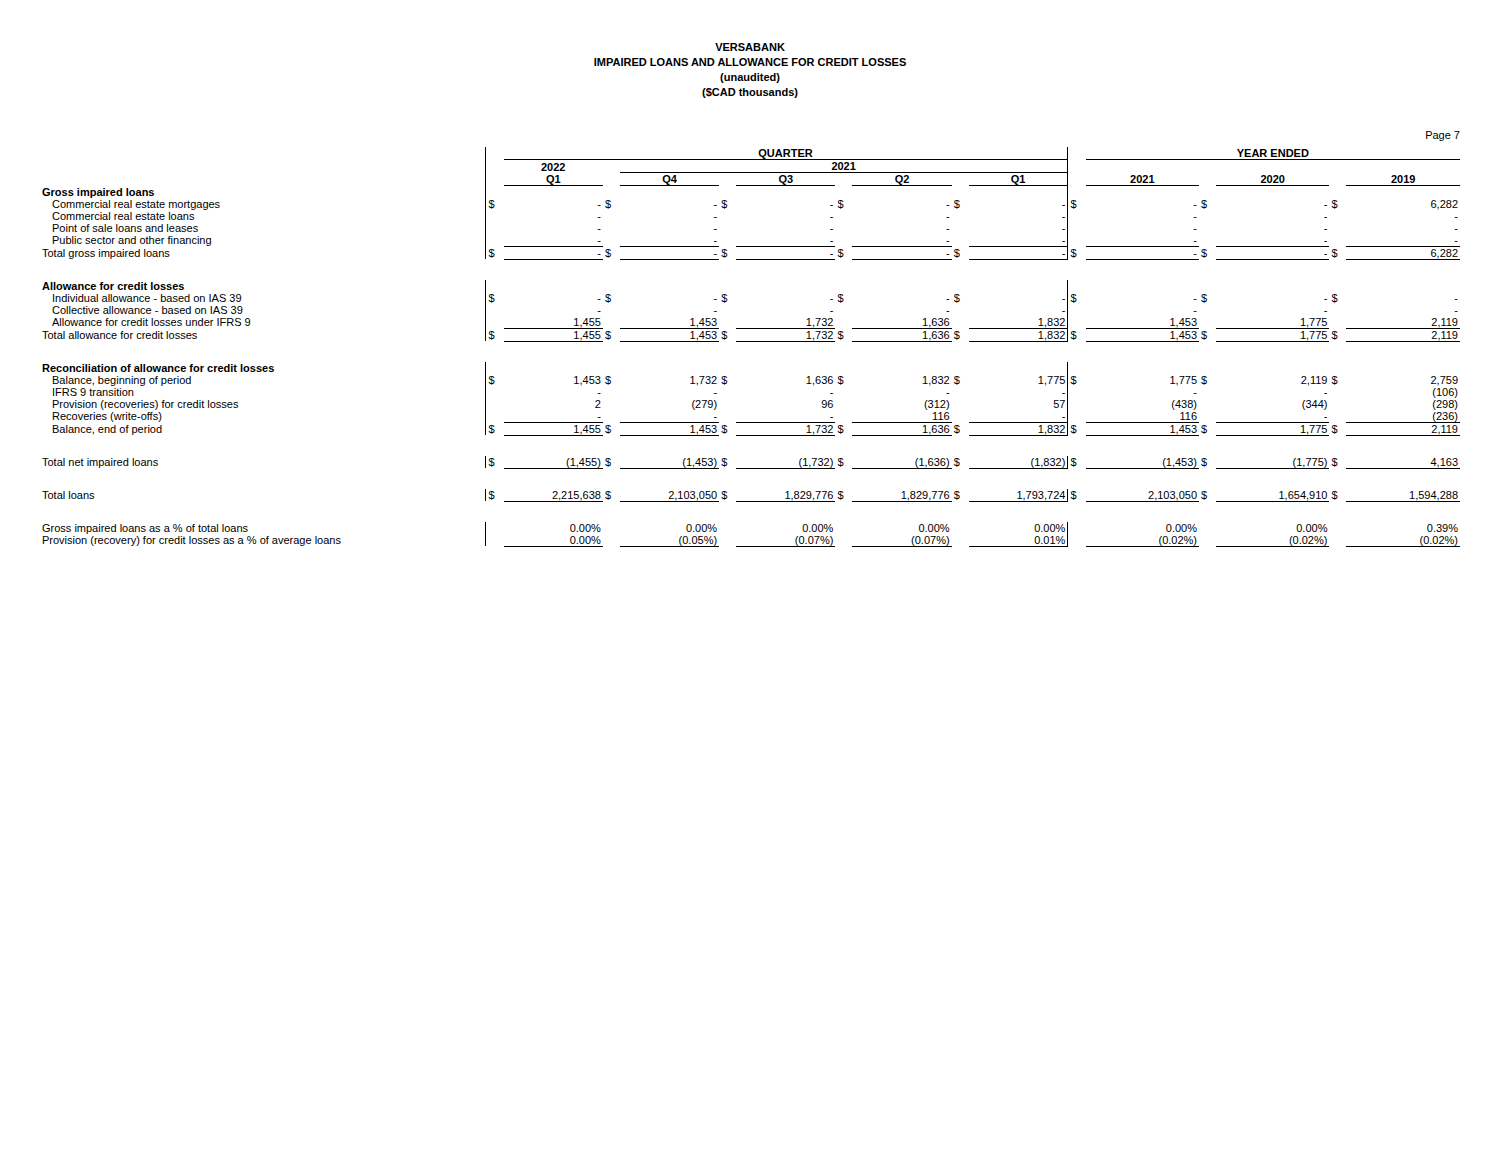VERSABANK
IMPAIRED LOANS AND ALLOWANCE FOR CREDIT LOSSES
(unaudited)
($CAD thousands)
Page 7
| | | QUARTER | | YEAR ENDED |
| | | 2022 | | 2021 | | |
| | | Q1 | | Q4 | | Q3 | | Q2 | | Q1 | | 2021 | | 2020 | | 2019 |
| Gross impaired loans | | | | | | | | | | | | | | | | |
| Commercial real estate mortgages | $ | - | $ | - | $ | - | $ | - | $ | - | $ | - | $ | - | $ | 6,282 |
| Commercial real estate loans | | - | | - | | - | | - | | - | | - | | - | | - |
| Point of sale loans and leases | | - | | - | | - | | - | | - | | - | | - | | - |
| Public sector and other financing | | - | | - | | - | | - | | - | | - | | - | | - |
| Total gross impaired loans | $ | - | $ | - | $ | - | $ | - | $ | - | $ | - | $ | - | $ | 6,282 |
| Allowance for credit losses | | | | | | | | | | | | | | | | |
| Individual allowance - based on IAS 39 | $ | - | $ | - | $ | - | $ | - | $ | - | $ | - | $ | - | $ | - |
| Collective allowance - based on IAS 39 | | - | | - | | - | | - | | - | | - | | - | | - |
| Allowance for credit losses under IFRS 9 | | 1,455 | | 1,453 | | 1,732 | | 1,636 | | 1,832 | | 1,453 | | 1,775 | | 2,119 |
| Total allowance for credit losses | $ | 1,455 | $ | 1,453 | $ | 1,732 | $ | 1,636 | $ | 1,832 | $ | 1,453 | $ | 1,775 | $ | 2,119 |
| Reconciliation of allowance for credit losses | | | | | | | | | | | | | | | | |
| Balance, beginning of period | $ | 1,453 | $ | 1,732 | $ | 1,636 | $ | 1,832 | $ | 1,775 | $ | 1,775 | $ | 2,119 | $ | 2,759 |
| IFRS 9 transition | | - | | - | | - | | - | | - | | - | | - | | (106) |
| Provision (recoveries) for credit losses | | 2 | | (279) | | 96 | | (312) | | 57 | | (438) | | (344) | | (298) |
| Recoveries (write-offs) | | - | | - | | - | | 116 | | - | | 116 | | - | | (236) |
| Balance, end of period | $ | 1,455 | $ | 1,453 | $ | 1,732 | $ | 1,636 | $ | 1,832 | $ | 1,453 | $ | 1,775 | $ | 2,119 |
| Total net impaired loans | $ | (1,455) | $ | (1,453) | $ | (1,732) | $ | (1,636) | $ | (1,832) | $ | (1,453) | $ | (1,775) | $ | 4,163 |
| Total loans | $ | 2,215,638 | $ | 2,103,050 | $ | 1,829,776 | $ | 1,829,776 | $ | 1,793,724 | $ | 2,103,050 | $ | 1,654,910 | $ | 1,594,288 |
| Gross impaired loans as a % of total loans | | 0.00% | | 0.00% | | 0.00% | | 0.00% | | 0.00% | | 0.00% | | 0.00% | | 0.39% |
| Provision (recovery) for credit losses as a % of average loans | | 0.00% | | (0.05%) | | (0.07%) | | (0.07%) | | 0.01% | | (0.02%) | | (0.02%) | | (0.02%) |